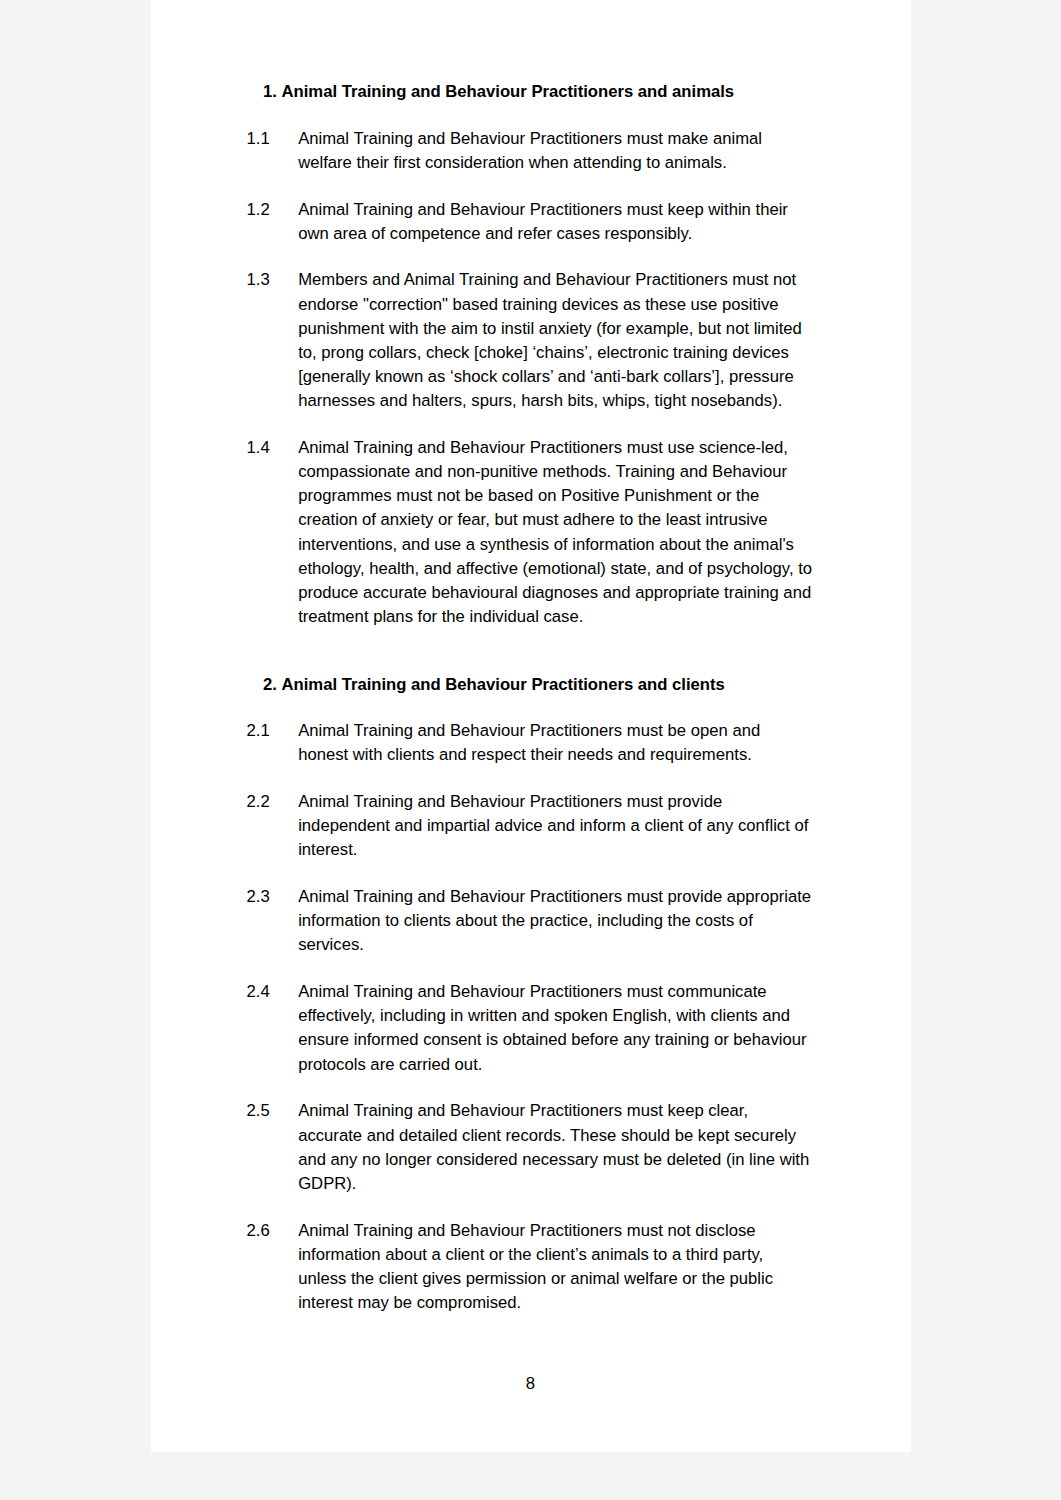Animal Training and Behaviour Practitioners and animals
1.1 Animal Training and Behaviour Practitioners must make animal welfare their first consideration when attending to animals.
1.2 Animal Training and Behaviour Practitioners must keep within their own area of competence and refer cases responsibly.
1.3 Members and Animal Training and Behaviour Practitioners must not endorse "correction" based training devices as these use positive punishment with the aim to instil anxiety (for example, but not limited to, prong collars, check [choke] ‘chains’, electronic training devices [generally known as ‘shock collars’ and ‘anti-bark collars’], pressure harnesses and halters, spurs, harsh bits, whips, tight nosebands).
1.4 Animal Training and Behaviour Practitioners must use science-led, compassionate and non-punitive methods. Training and Behaviour programmes must not be based on Positive Punishment or the creation of anxiety or fear, but must adhere to the least intrusive interventions, and use a synthesis of information about the animal's ethology, health, and affective (emotional) state, and of psychology, to produce accurate behavioural diagnoses and appropriate training and treatment plans for the individual case.
Animal Training and Behaviour Practitioners and clients
2.1 Animal Training and Behaviour Practitioners must be open and honest with clients and respect their needs and requirements.
2.2 Animal Training and Behaviour Practitioners must provide independent and impartial advice and inform a client of any conflict of interest.
2.3 Animal Training and Behaviour Practitioners must provide appropriate information to clients about the practice, including the costs of services.
2.4 Animal Training and Behaviour Practitioners must communicate effectively, including in written and spoken English, with clients and ensure informed consent is obtained before any training or behaviour protocols are carried out.
2.5 Animal Training and Behaviour Practitioners must keep clear, accurate and detailed client records. These should be kept securely and any no longer considered necessary must be deleted (in line with GDPR).
2.6 Animal Training and Behaviour Practitioners must not disclose information about a client or the client’s animals to a third party, unless the client gives permission or animal welfare or the public interest may be compromised.
8